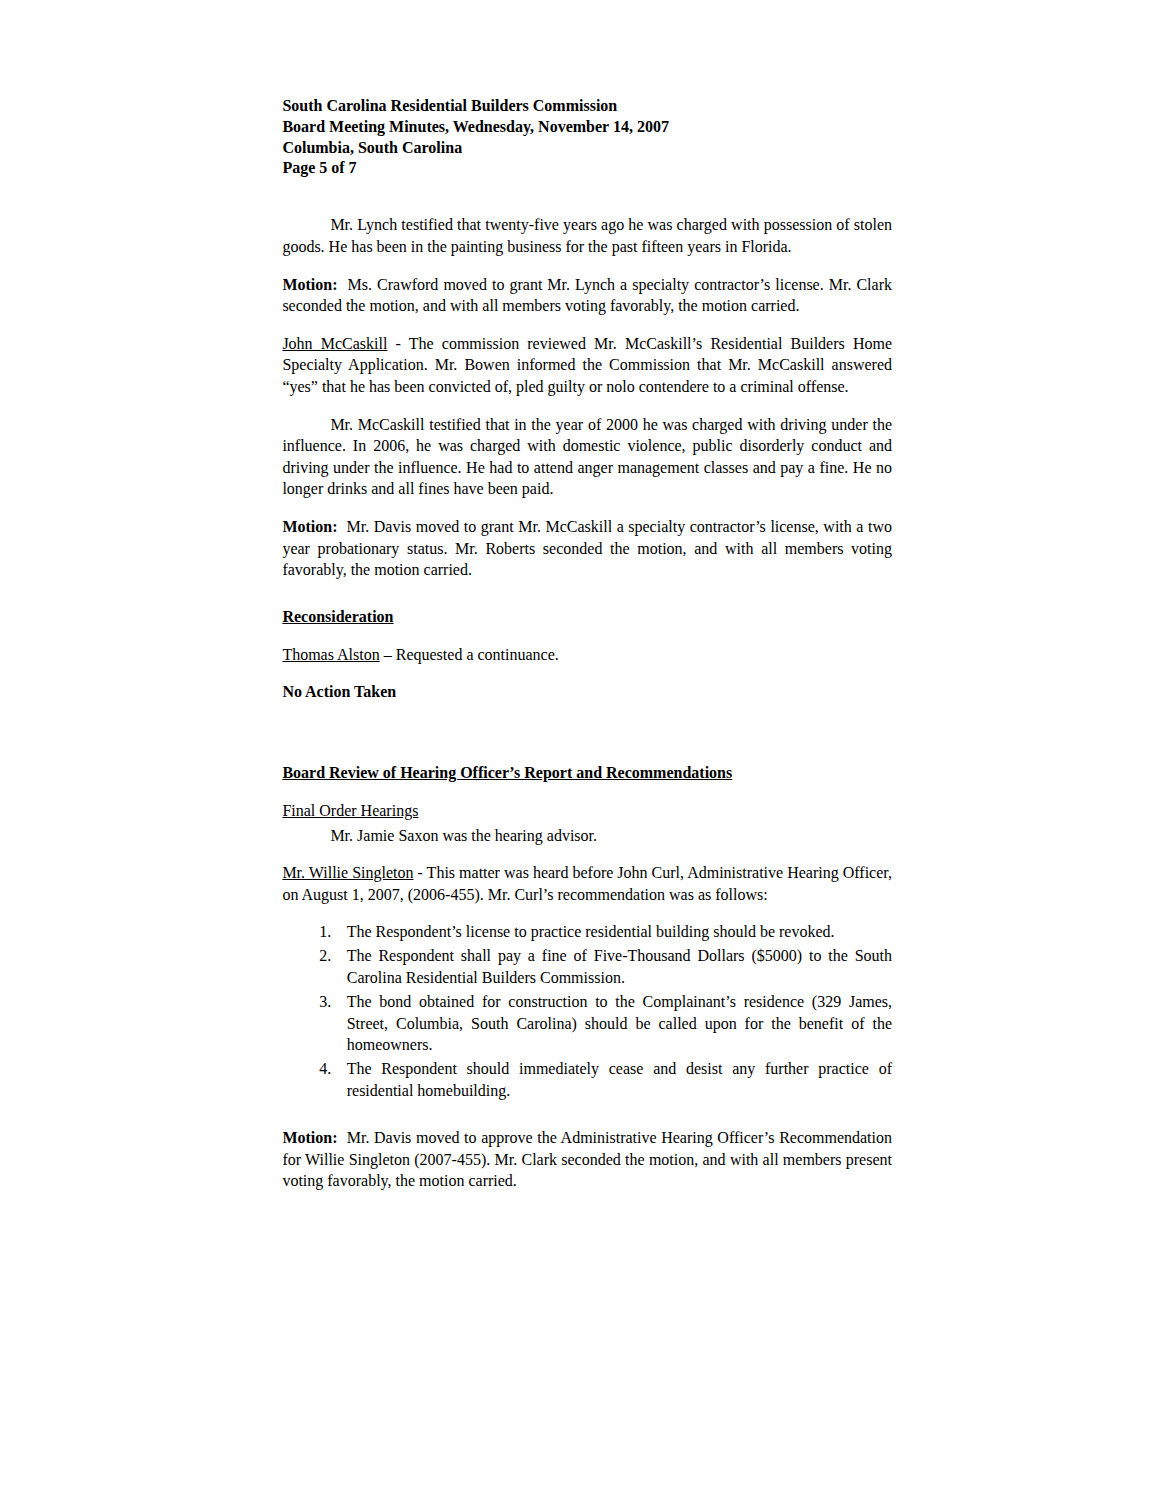South Carolina Residential Builders Commission
Board Meeting Minutes, Wednesday, November 14, 2007
Columbia, South Carolina
Page 5 of 7
Mr. Lynch testified that twenty-five years ago he was charged with possession of stolen goods. He has been in the painting business for the past fifteen years in Florida.
Motion: Ms. Crawford moved to grant Mr. Lynch a specialty contractor’s license. Mr. Clark seconded the motion, and with all members voting favorably, the motion carried.
John McCaskill - The commission reviewed Mr. McCaskill’s Residential Builders Home Specialty Application. Mr. Bowen informed the Commission that Mr. McCaskill answered “yes” that he has been convicted of, pled guilty or nolo contendere to a criminal offense.
Mr. McCaskill testified that in the year of 2000 he was charged with driving under the influence. In 2006, he was charged with domestic violence, public disorderly conduct and driving under the influence. He had to attend anger management classes and pay a fine. He no longer drinks and all fines have been paid.
Motion: Mr. Davis moved to grant Mr. McCaskill a specialty contractor’s license, with a two year probationary status. Mr. Roberts seconded the motion, and with all members voting favorably, the motion carried.
Reconsideration
Thomas Alston – Requested a continuance.
No Action Taken
Board Review of Hearing Officer’s Report and Recommendations
Final Order Hearings
Mr. Jamie Saxon was the hearing advisor.
Mr. Willie Singleton - This matter was heard before John Curl, Administrative Hearing Officer, on August 1, 2007, (2006-455). Mr. Curl’s recommendation was as follows:
The Respondent’s license to practice residential building should be revoked.
The Respondent shall pay a fine of Five-Thousand Dollars ($5000) to the South Carolina Residential Builders Commission.
The bond obtained for construction to the Complainant’s residence (329 James, Street, Columbia, South Carolina) should be called upon for the benefit of the homeowners.
The Respondent should immediately cease and desist any further practice of residential homebuilding.
Motion: Mr. Davis moved to approve the Administrative Hearing Officer’s Recommendation for Willie Singleton (2007-455). Mr. Clark seconded the motion, and with all members present voting favorably, the motion carried.